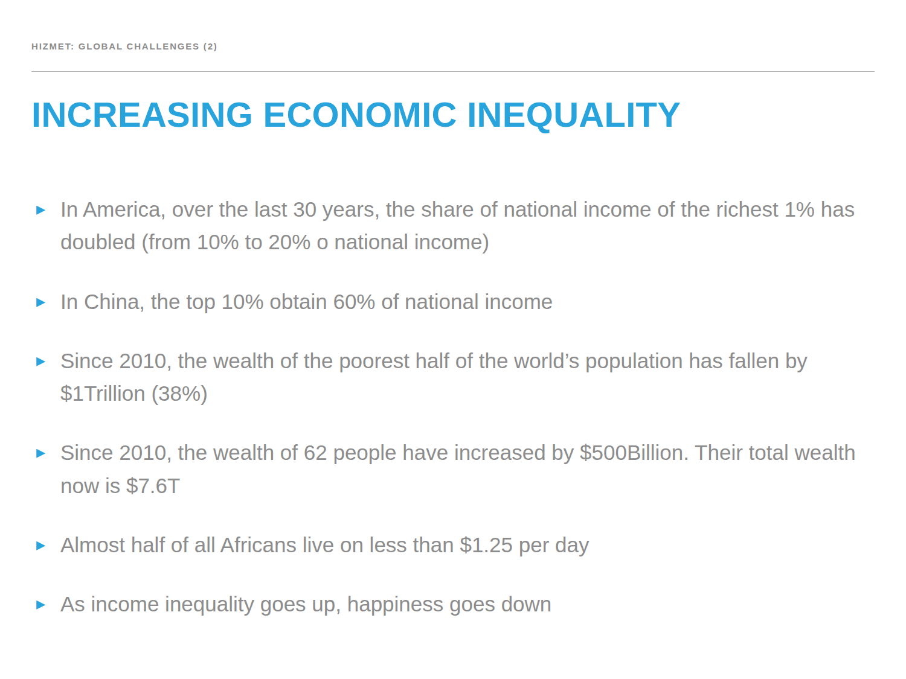Hizmet: Global Challenges (2)
Increasing Economic Inequality
In America, over the last 30 years, the share of national income of the richest 1% has doubled (from 10% to 20% o national income)
In China, the top 10% obtain 60% of national income
Since 2010, the wealth of the poorest half of the world’s population has fallen by $1Trillion (38%)
Since 2010, the wealth of 62 people have increased by $500Billion. Their total wealth now is $7.6T
Almost half of all Africans live on less than $1.25 per day
As income inequality goes up, happiness goes down